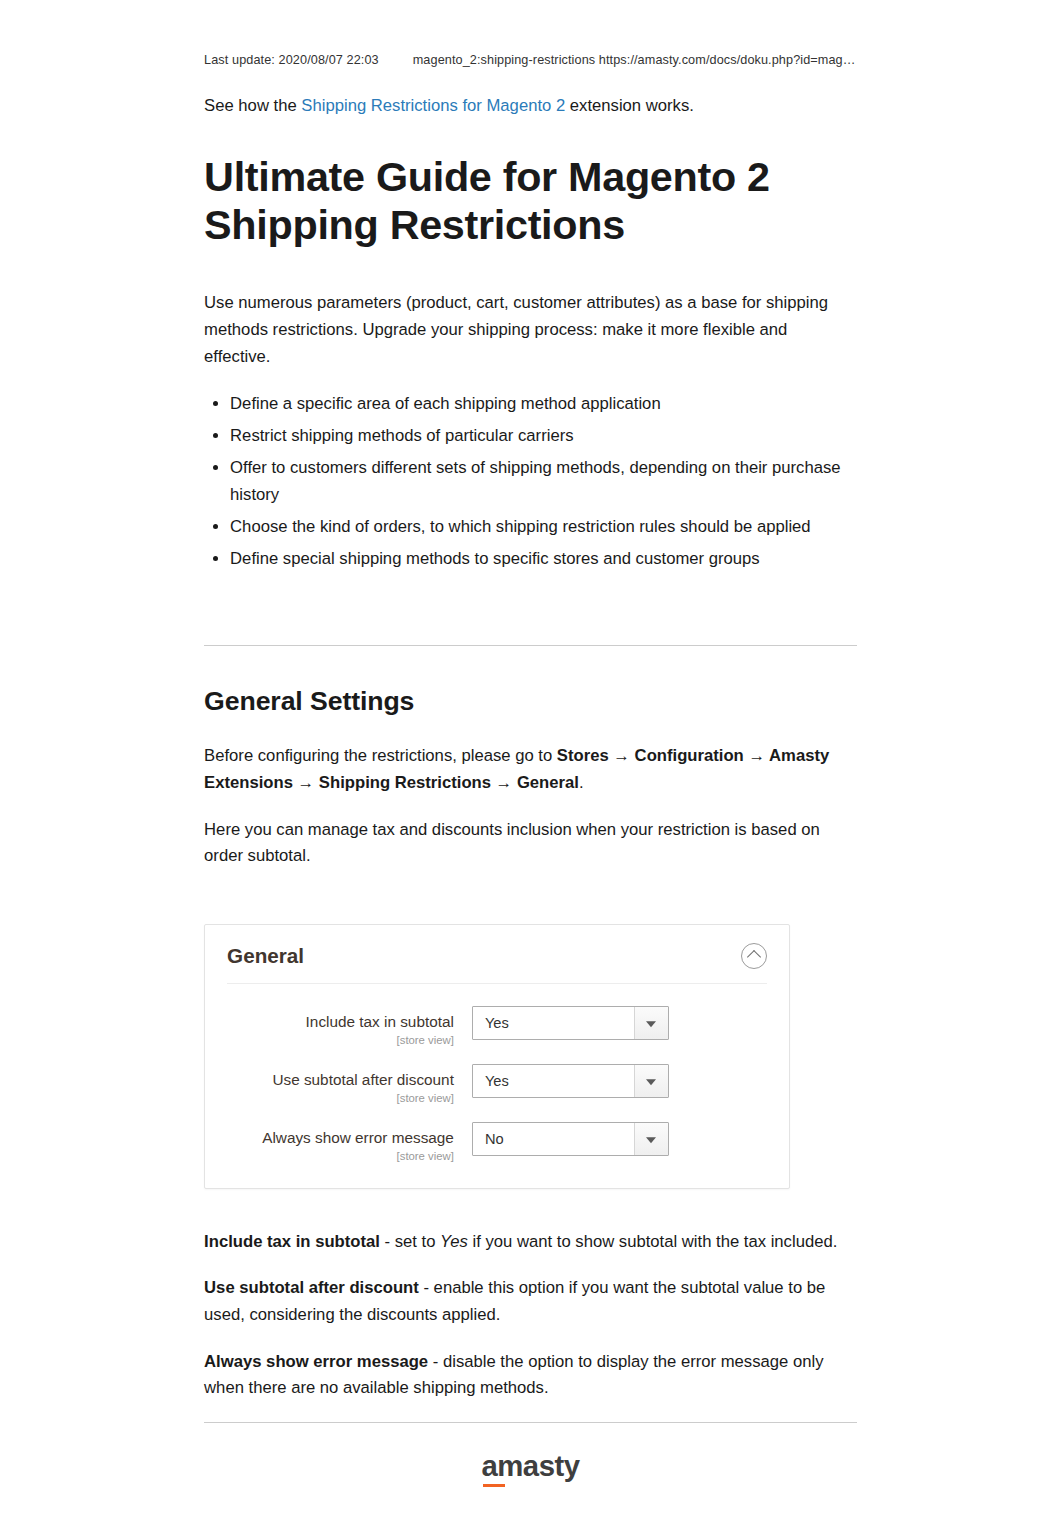Last update: 2020/08/07 22:03 magento_2:shipping-restrictions https://amasty.com/docs/doku.php?id=magento_2:shipping-restrictions
See how the Shipping Restrictions for Magento 2 extension works.
Ultimate Guide for Magento 2 Shipping Restrictions
Use numerous parameters (product, cart, customer attributes) as a base for shipping methods restrictions. Upgrade your shipping process: make it more flexible and effective.
Define a specific area of each shipping method application
Restrict shipping methods of particular carriers
Offer to customers different sets of shipping methods, depending on their purchase history
Choose the kind of orders, to which shipping restriction rules should be applied
Define special shipping methods to specific stores and customer groups
General Settings
Before configuring the restrictions, please go to Stores → Configuration → Amasty Extensions → Shipping Restrictions → General.
Here you can manage tax and discounts inclusion when your restriction is based on order subtotal.
General
Include tax in subtotal [store view]
Yes
Use subtotal after discount [store view]
Yes
Always show error message [store view]
No
Include tax in subtotal - set to Yes if you want to show subtotal with the tax included.
Use subtotal after discount - enable this option if you want the subtotal value to be used, considering the discounts applied.
Always show error message - disable the option to display the error message only when there are no available shipping methods.
amasty